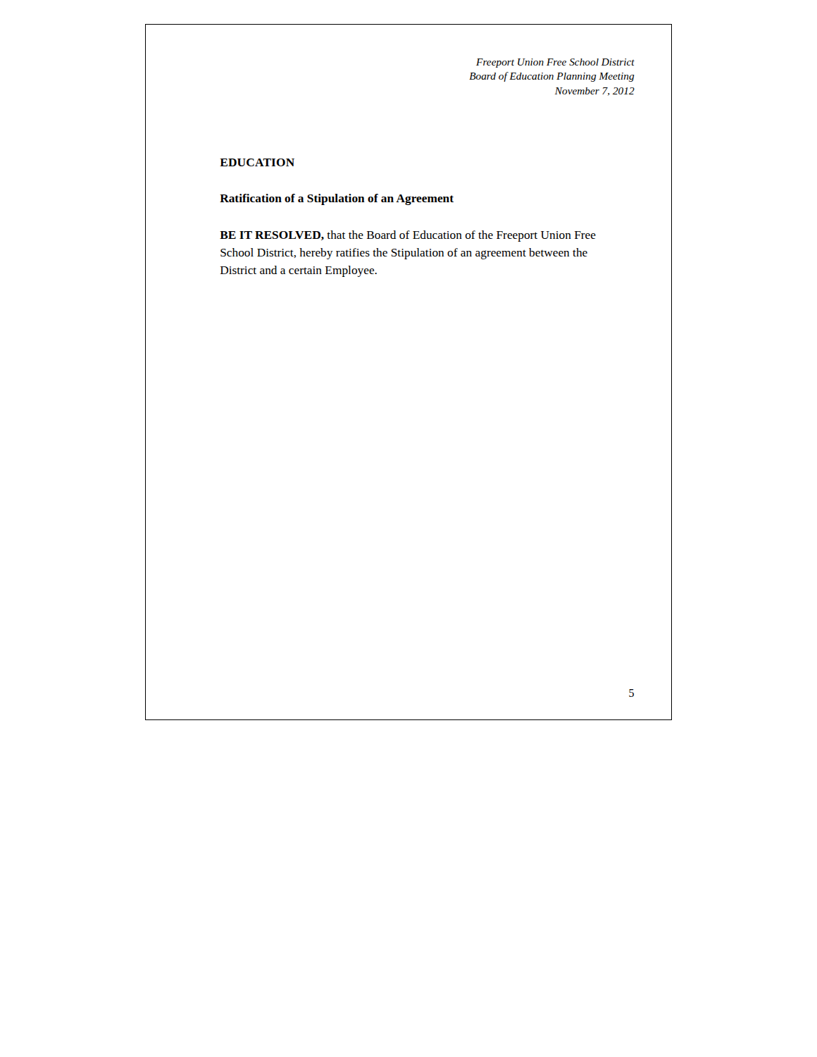Freeport Union Free School District
Board of Education Planning Meeting
November 7, 2012
EDUCATION
Ratification of a Stipulation of an Agreement
BE IT RESOLVED, that the Board of Education of the Freeport Union Free School District, hereby ratifies the Stipulation of an agreement between the District and a certain Employee.
5